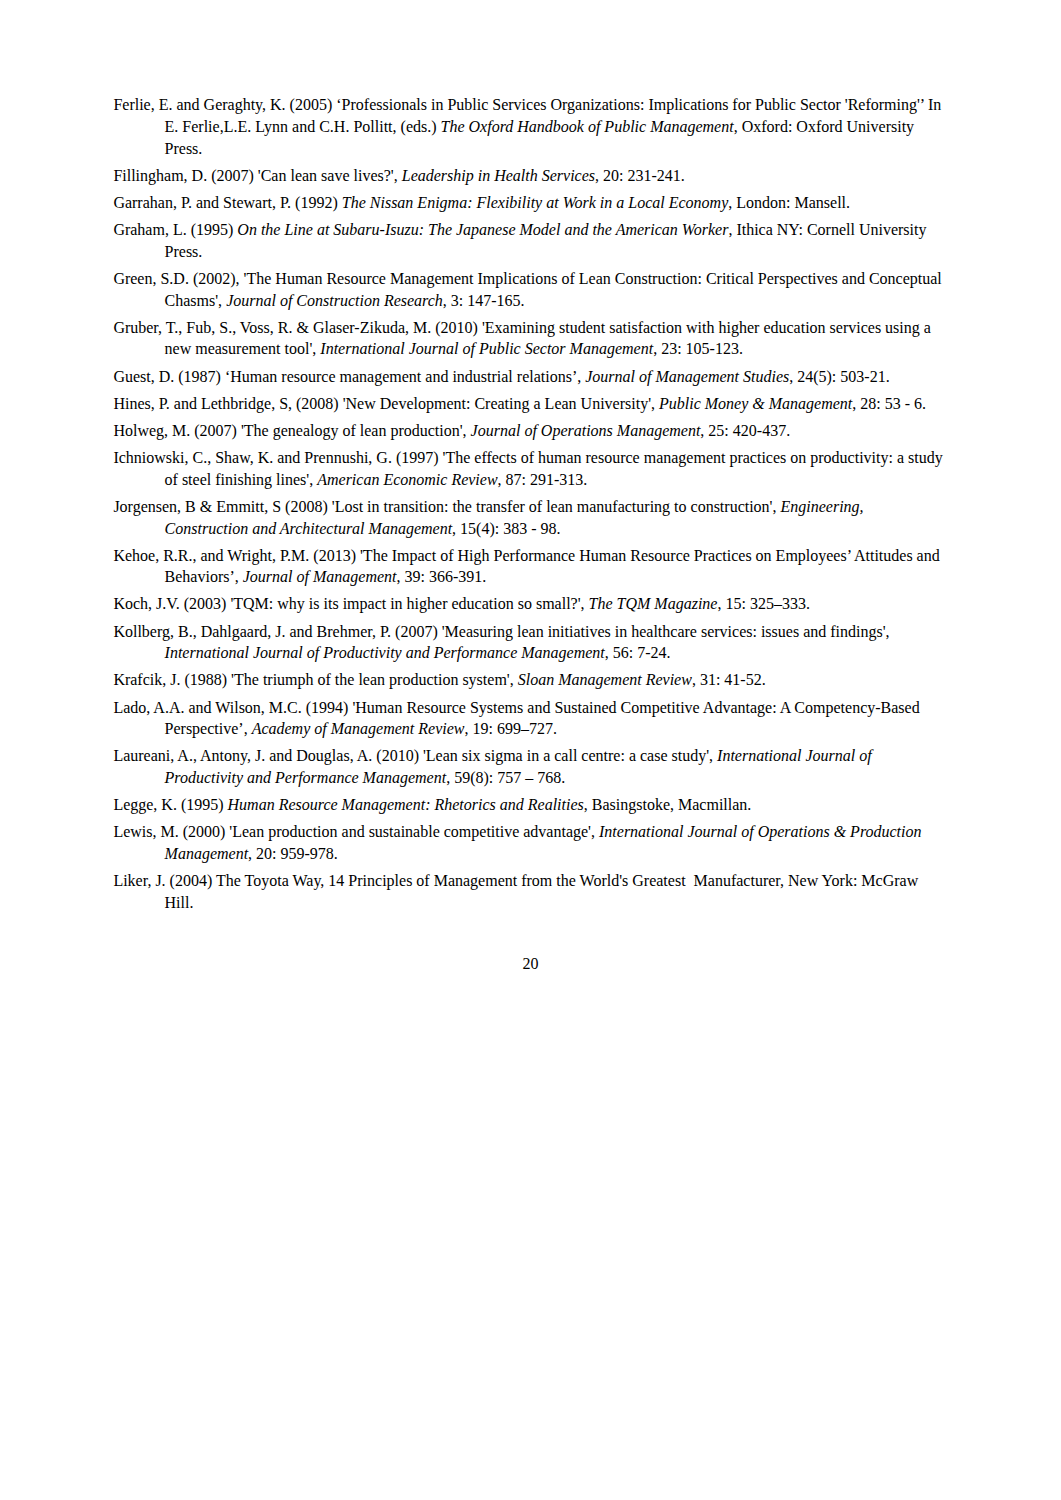Ferlie, E. and Geraghty, K. (2005) ‘Professionals in Public Services Organizations: Implications for Public Sector 'Reforming'’ In E. Ferlie,L.E. Lynn and C.H. Pollitt, (eds.) The Oxford Handbook of Public Management, Oxford: Oxford University Press.
Fillingham, D. (2007) 'Can lean save lives?', Leadership in Health Services, 20: 231-241.
Garrahan, P. and Stewart, P. (1992) The Nissan Enigma: Flexibility at Work in a Local Economy, London: Mansell.
Graham, L. (1995) On the Line at Subaru-Isuzu: The Japanese Model and the American Worker, Ithica NY: Cornell University Press.
Green, S.D. (2002), 'The Human Resource Management Implications of Lean Construction: Critical Perspectives and Conceptual Chasms', Journal of Construction Research, 3: 147-165.
Gruber, T., Fub, S., Voss, R. & Glaser-Zikuda, M. (2010) 'Examining student satisfaction with higher education services using a new measurement tool', International Journal of Public Sector Management, 23: 105-123.
Guest, D. (1987) ‘Human resource management and industrial relations’, Journal of Management Studies, 24(5): 503-21.
Hines, P. and Lethbridge, S, (2008) 'New Development: Creating a Lean University', Public Money & Management, 28: 53 - 6.
Holweg, M. (2007) 'The genealogy of lean production', Journal of Operations Management, 25: 420-437.
Ichniowski, C., Shaw, K. and Prennushi, G. (1997) 'The effects of human resource management practices on productivity: a study of steel finishing lines', American Economic Review, 87: 291-313.
Jorgensen, B & Emmitt, S (2008) 'Lost in transition: the transfer of lean manufacturing to construction', Engineering, Construction and Architectural Management, 15(4): 383 - 98.
Kehoe, R.R., and Wright, P.M. (2013) 'The Impact of High Performance Human Resource Practices on Employees’ Attitudes and Behaviors’, Journal of Management, 39: 366-391.
Koch, J.V. (2003) 'TQM: why is its impact in higher education so small?', The TQM Magazine, 15: 325–333.
Kollberg, B., Dahlgaard, J. and Brehmer, P. (2007) 'Measuring lean initiatives in healthcare services: issues and findings', International Journal of Productivity and Performance Management, 56: 7-24.
Krafcik, J. (1988) 'The triumph of the lean production system', Sloan Management Review, 31: 41-52.
Lado, A.A. and Wilson, M.C. (1994) 'Human Resource Systems and Sustained Competitive Advantage: A Competency-Based Perspective’, Academy of Management Review, 19: 699–727.
Laureani, A., Antony, J. and Douglas, A. (2010) 'Lean six sigma in a call centre: a case study', International Journal of Productivity and Performance Management, 59(8): 757 – 768.
Legge, K. (1995) Human Resource Management: Rhetorics and Realities, Basingstoke, Macmillan.
Lewis, M. (2000) 'Lean production and sustainable competitive advantage', International Journal of Operations & Production Management, 20: 959-978.
Liker, J. (2004) The Toyota Way, 14 Principles of Management from the World's Greatest Manufacturer, New York: McGraw Hill.
20